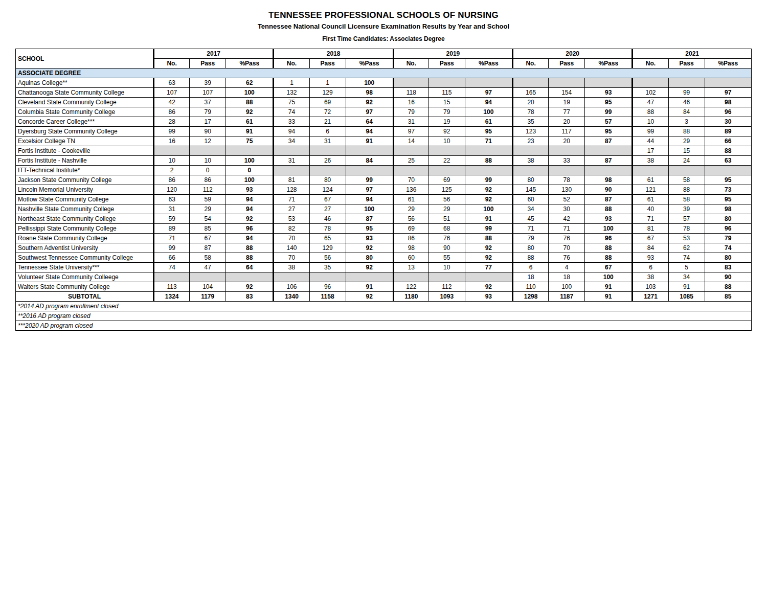TENNESSEE PROFESSIONAL SCHOOLS OF NURSING
Tennessee National Council Licensure Examination Results by Year and School
First Time Candidates: Associates Degree
| SCHOOL | 2017 | 2018 | 2019 | 2020 | 2021 |
| --- | --- | --- | --- | --- | --- |
| No. | Pass | %Pass | No. | Pass | %Pass | No. | Pass | %Pass | No. | Pass | %Pass | No. | Pass | %Pass |
| ASSOCIATE DEGREE |
| Aquinas College** | 63 | 39 | 62 | 1 | 1 | 100 | | | | | | | | | |
| Chattanooga State Community College | 107 | 107 | 100 | 132 | 129 | 98 | 118 | 115 | 97 | 165 | 154 | 93 | 102 | 99 | 97 |
| Cleveland State Community College | 42 | 37 | 88 | 75 | 69 | 92 | 16 | 15 | 94 | 20 | 19 | 95 | 47 | 46 | 98 |
| Columbia State Community College | 86 | 79 | 92 | 74 | 72 | 97 | 79 | 79 | 100 | 78 | 77 | 99 | 88 | 84 | 96 |
| Concorde Career College*** | 28 | 17 | 61 | 33 | 21 | 64 | 31 | 19 | 61 | 35 | 20 | 57 | 10 | 3 | 30 |
| Dyersburg State Community College | 99 | 90 | 91 | 94 | 6 | 94 | 97 | 92 | 95 | 123 | 117 | 95 | 99 | 88 | 89 |
| Excelsior College TN | 16 | 12 | 75 | 34 | 31 | 91 | 14 | 10 | 71 | 23 | 20 | 87 | 44 | 29 | 66 |
| Fortis Institute - Cookeville | | | | | | | | | | | | | 17 | 15 | 88 |
| Fortis Institute - Nashville | 10 | 10 | 100 | 31 | 26 | 84 | 25 | 22 | 88 | 38 | 33 | 87 | 38 | 24 | 63 |
| ITT-Technical Institute* | 2 | 0 | 0 | | | | | | | | | | | | |
| Jackson State Community College | 86 | 86 | 100 | 81 | 80 | 99 | 70 | 69 | 99 | 80 | 78 | 98 | 61 | 58 | 95 |
| Lincoln Memorial University | 120 | 112 | 93 | 128 | 124 | 97 | 136 | 125 | 92 | 145 | 130 | 90 | 121 | 88 | 73 |
| Motlow State Community College | 63 | 59 | 94 | 71 | 67 | 94 | 61 | 56 | 92 | 60 | 52 | 87 | 61 | 58 | 95 |
| Nashville State Community College | 31 | 29 | 94 | 27 | 27 | 100 | 29 | 29 | 100 | 34 | 30 | 88 | 40 | 39 | 98 |
| Northeast State Community College | 59 | 54 | 92 | 53 | 46 | 87 | 56 | 51 | 91 | 45 | 42 | 93 | 71 | 57 | 80 |
| Pellissippi State Community College | 89 | 85 | 96 | 82 | 78 | 95 | 69 | 68 | 99 | 71 | 71 | 100 | 81 | 78 | 96 |
| Roane State Community College | 71 | 67 | 94 | 70 | 65 | 93 | 86 | 76 | 88 | 79 | 76 | 96 | 67 | 53 | 79 |
| Southern Adventist University | 99 | 87 | 88 | 140 | 129 | 92 | 98 | 90 | 92 | 80 | 70 | 88 | 84 | 62 | 74 |
| Southwest Tennessee Community College | 66 | 58 | 88 | 70 | 56 | 80 | 60 | 55 | 92 | 88 | 76 | 88 | 93 | 74 | 80 |
| Tennessee State University*** | 74 | 47 | 64 | 38 | 35 | 92 | 13 | 10 | 77 | 6 | 4 | 67 | 6 | 5 | 83 |
| Volunteer State Community Colleege | | | | | | | | | | 18 | 18 | 100 | 38 | 34 | 90 |
| Walters State Community College | 113 | 104 | 92 | 106 | 96 | 91 | 122 | 112 | 92 | 110 | 100 | 91 | 103 | 91 | 88 |
| SUBTOTAL | 1324 | 1179 | 83 | 1340 | 1158 | 92 | 1180 | 1093 | 93 | 1298 | 1187 | 91 | 1271 | 1085 | 85 |
| *2014 AD program enrollment closed |
| **2016 AD program closed |
| ***2020 AD program closed |